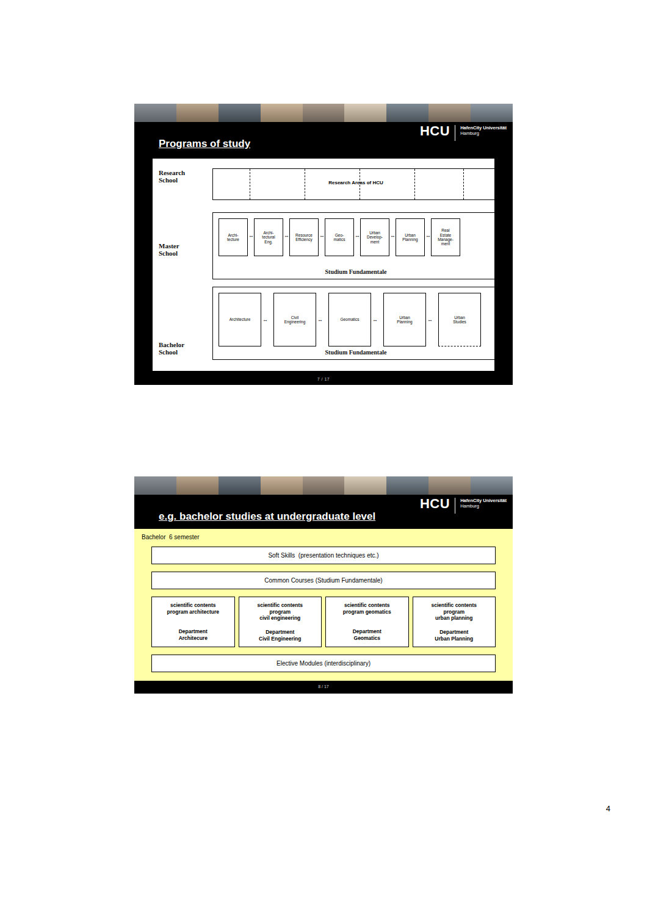HCU HafenCity Universität
Hamburg
Programs of study
Research
School
Master
School
Bachelor
School
Research Areas of HCU
Studium Fundamentale
Archi-
tecture
Archi-
tectural
Eng.
Resource
Efficiency
Geo-
matics
Urban
Develop-
ment
Urban
Planning
Real
Estate
Manage-
ment
↔
↔
↔
↔
↔
↔
Studium Fundamentale
Architecture
Civil
Engineering
Geomatics
Urban
Planning
Urban
Studies
↔
↔
↔
↔
7 / 17
HCU HafenCity Universität
Hamburg
e.g. bachelor studies at undergraduate level
Bachelor 6 semester
Soft Skills (presentation techniques etc.)
Common Courses (Studium Fundamentale)
scientific contents
program architecture
Department
Architecure
scientific contents
program
civil engineering
Department
Civil Engineering
scientific contents
program geomatics
Department
Geomatics
scientific contents
program
urban planning
Department
Urban Planning
Elective Modules (interdisciplinary)
8 / 17
4